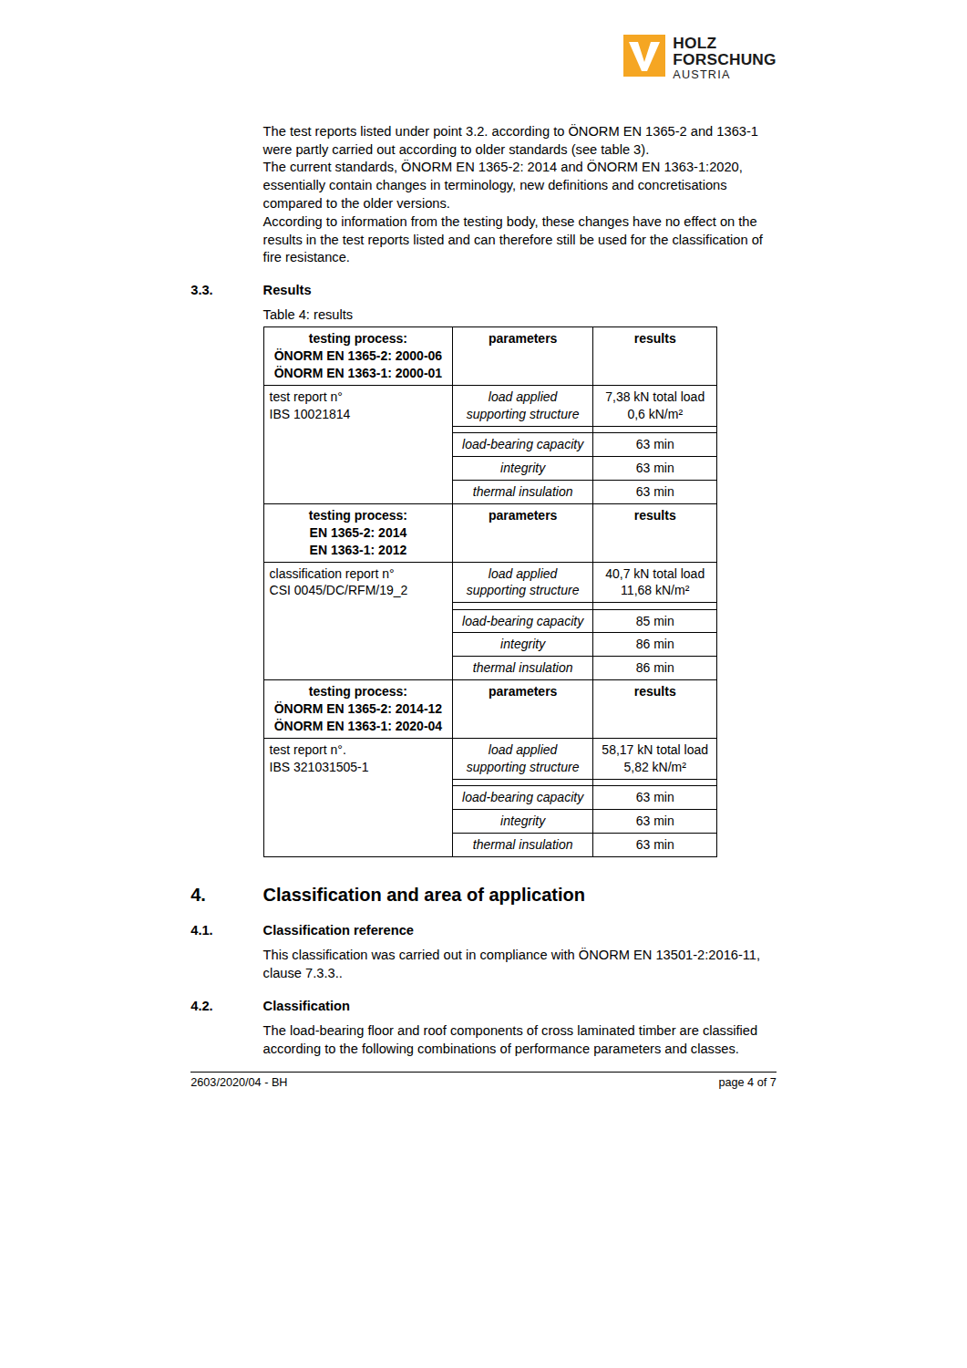HOLZ
FORSCHUNG
AUSTRIA
The test reports listed under point 3.2. according to ÖNORM EN 1365-2 and 1363-1 were partly carried out according to older standards (see table 3).
The current standards, ÖNORM EN 1365-2: 2014 and ÖNORM EN 1363-1:2020, essentially contain changes in terminology, new definitions and concretisations compared to the older versions.
According to information from the testing body, these changes have no effect on the results in the test reports listed and can therefore still be used for the classification of fire resistance.
3.3. Results
Table 4: results
| testing process: ÖNORM EN 1365-2: 2000-06 ÖNORM EN 1363-1: 2000-01 | parameters | results |
| --- | --- | --- |
| test report n° IBS 10021814 | load applied supporting structure | 7,38 kN total load 0,6 kN/m² |
| load-bearing capacity | 63 min |
| integrity | 63 min |
| thermal insulation | 63 min |
| testing process: EN 1365-2: 2014 EN 1363-1: 2012 | parameters | results |
| classification report n° CSI 0045/DC/RFM/19_2 | load applied supporting structure | 40,7 kN total load 11,68 kN/m² |
| load-bearing capacity | 85 min |
| integrity | 86 min |
| thermal insulation | 86 min |
| testing process: ÖNORM EN 1365-2: 2014-12 ÖNORM EN 1363-1: 2020-04 | parameters | results |
| test report n°. IBS 321031505-1 | load applied supporting structure | 58,17 kN total load 5,82 kN/m² |
| load-bearing capacity | 63 min |
| integrity | 63 min |
| thermal insulation | 63 min |
4. Classification and area of application
4.1. Classification reference
This classification was carried out in compliance with ÖNORM EN 13501-2:2016-11, clause 7.3.3..
4.2. Classification
The load-bearing floor and roof components of cross laminated timber are classified according to the following combinations of performance parameters and classes.
2603/2020/04 - BH page 4 of 7